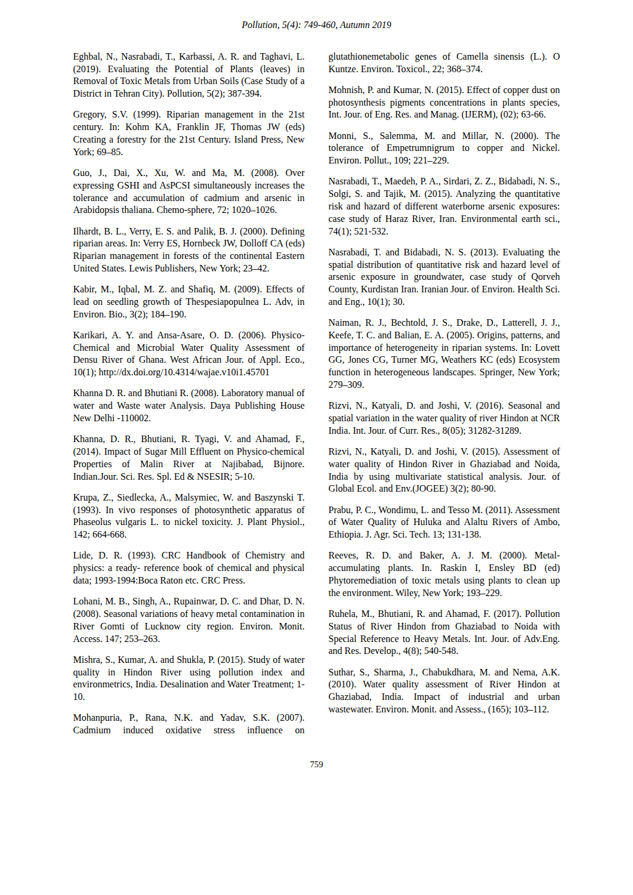Pollution, 5(4): 749-460, Autumn 2019
Eghbal, N., Nasrabadi, T., Karbassi, A. R. and Taghavi, L. (2019). Evaluating the Potential of Plants (leaves) in Removal of Toxic Metals from Urban Soils (Case Study of a District in Tehran City). Pollution, 5(2); 387-394.
Gregory, S.V. (1999). Riparian management in the 21st century. In: Kohm KA, Franklin JF, Thomas JW (eds) Creating a forestry for the 21st Century. Island Press, New York; 69–85.
Guo, J., Dai, X., Xu, W. and Ma, M. (2008). Over expressing GSHI and AsPCSI simultaneously increases the tolerance and accumulation of cadmium and arsenic in Arabidopsis thaliana. Chemo-sphere, 72; 1020–1026.
Ilhardt, B. L., Verry, E. S. and Palik, B. J. (2000). Defining riparian areas. In: Verry ES, Hornbeck JW, Dolloff CA (eds) Riparian management in forests of the continental Eastern United States. Lewis Publishers, New York; 23–42.
Kabir, M., Iqbal, M. Z. and Shafiq, M. (2009). Effects of lead on seedling growth of Thespesiapopulnea L. Adv, in Environ. Bio., 3(2); 184–190.
Karikari, A. Y. and Ansa-Asare, O. D. (2006). Physico-Chemical and Microbial Water Quality Assessment of Densu River of Ghana. West African Jour. of Appl. Eco., 10(1); http://dx.doi.org/10.4314/wajae.v10i1.45701
Khanna D. R. and Bhutiani R. (2008). Laboratory manual of water and Waste water Analysis. Daya Publishing House New Delhi -110002.
Khanna, D. R., Bhutiani, R. Tyagi, V. and Ahamad, F., (2014). Impact of Sugar Mill Effluent on Physico-chemical Properties of Malin River at Najibabad, Bijnore. Indian.Jour. Sci. Res. Spl. Ed & NSESIR; 5-10.
Krupa, Z., Siedlecka, A., Malsymiec, W. and Baszynski T. (1993). In vivo responses of photosynthetic apparatus of Phaseolus vulgaris L. to nickel toxicity. J. Plant Physiol., 142; 664-668.
Lide, D. R. (1993). CRC Handbook of Chemistry and physics: a ready- reference book of chemical and physical data; 1993-1994:Boca Raton etc. CRC Press.
Lohani, M. B., Singh, A., Rupainwar, D. C. and Dhar, D. N. (2008). Seasonal variations of heavy metal contamination in River Gomti of Lucknow city region. Environ. Monit. Access. 147; 253–263.
Mishra, S., Kumar, A. and Shukla, P. (2015). Study of water quality in Hindon River using pollution index and environmetrics, India. Desalination and Water Treatment; 1-10.
Mohanpuria, P., Rana, N.K. and Yadav, S.K. (2007). Cadmium induced oxidative stress influence on glutathionemetabolic genes of Camella sinensis (L.). O Kuntze. Environ. Toxicol., 22; 368–374.
Mohnish, P. and Kumar, N. (2015). Effect of copper dust on photosynthesis pigments concentrations in plants species, Int. Jour. of Eng. Res. and Manag. (IJERM), (02); 63-66.
Monni, S., Salemma, M. and Millar, N. (2000). The tolerance of Empetrumnigrum to copper and Nickel. Environ. Pollut., 109; 221–229.
Nasrabadi, T., Maedeh, P. A., Sirdari, Z. Z., Bidabadi, N. S., Solgi, S. and Tajik, M. (2015). Analyzing the quantitative risk and hazard of different waterborne arsenic exposures: case study of Haraz River, Iran. Environmental earth sci., 74(1); 521-532.
Nasrabadi, T. and Bidabadi, N. S. (2013). Evaluating the spatial distribution of quantitative risk and hazard level of arsenic exposure in groundwater, case study of Qorveh County, Kurdistan Iran. Iranian Jour. of Environ. Health Sci. and Eng., 10(1); 30.
Naiman, R. J., Bechtold, J. S., Drake, D., Latterell, J. J., Keefe, T. C. and Balian, E. A. (2005). Origins, patterns, and importance of heterogeneity in riparian systems. In: Lovett GG, Jones CG, Turner MG, Weathers KC (eds) Ecosystem function in heterogeneous landscapes. Springer, New York; 279–309.
Rizvi, N., Katyali, D. and Joshi, V. (2016). Seasonal and spatial variation in the water quality of river Hindon at NCR India. Int. Jour. of Curr. Res., 8(05); 31282-31289.
Rizvi, N., Katyali, D. and Joshi, V. (2015). Assessment of water quality of Hindon River in Ghaziabad and Noida, India by using multivariate statistical analysis. Jour. of Global Ecol. and Env.(JOGEE) 3(2); 80-90.
Prabu, P. C., Wondimu, L. and Tesso M. (2011). Assessment of Water Quality of Huluka and Alaltu Rivers of Ambo, Ethiopia. J. Agr. Sci. Tech. 13; 131-138.
Reeves, R. D. and Baker, A. J. M. (2000). Metal-accumulating plants. In. Raskin I, Ensley BD (ed) Phytoremediation of toxic metals using plants to clean up the environment. Wiley, New York; 193–229.
Ruhela, M., Bhutiani, R. and Ahamad, F. (2017). Pollution Status of River Hindon from Ghaziabad to Noida with Special Reference to Heavy Metals. Int. Jour. of Adv.Eng. and Res. Develop., 4(8); 540-548.
Suthar, S., Sharma, J., Chabukdhara, M. and Nema, A.K. (2010). Water quality assessment of River Hindon at Ghaziabad, India. Impact of industrial and urban wastewater. Environ. Monit. and Assess., (165); 103–112.
759